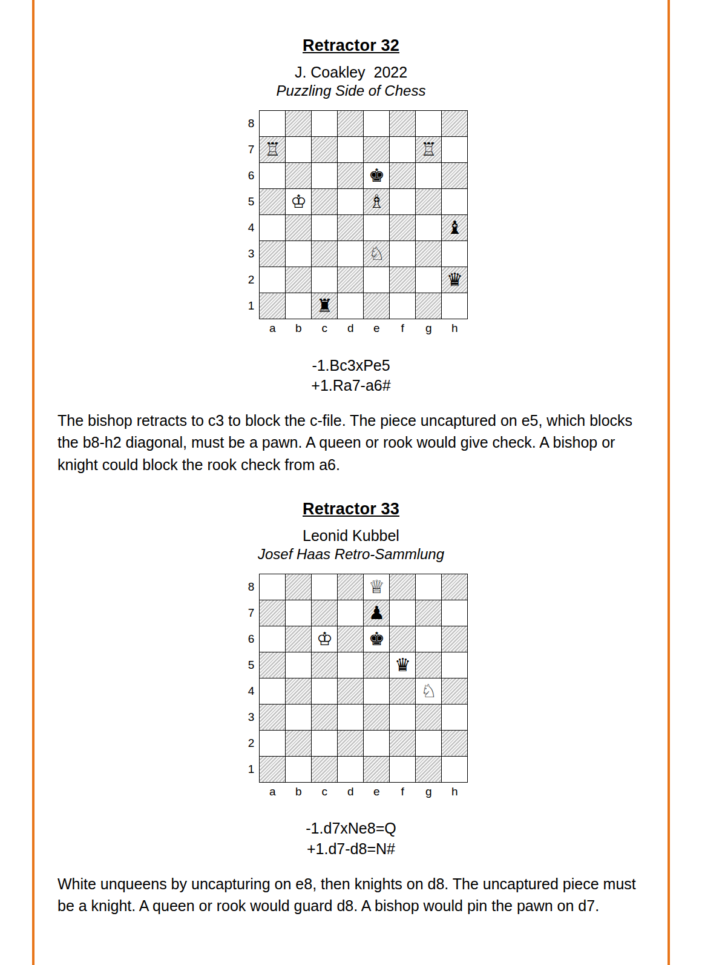Retractor 32
J. Coakley 2022
Puzzling Side of Chess
| 8 | | | | | | | | |
| 7 | ♖ | | | | | | ♖ | |
| 6 | | | | | ♚ | | | |
| 5 | | ♔ | | | ♗ | | | |
| 4 | | | | | | | | ♝ |
| 3 | | | | | ♘ | | | |
| 2 | | | | | | | | ♛ |
| 1 | | | ♜ | | | | | |
| | a | b | c | d | e | f | g | h |
-1.Bc3xPe5
+1.Ra7-a6#
The bishop retracts to c3 to block the c-file. The piece uncaptured on e5, which blocks the b8-h2 diagonal, must be a pawn. A queen or rook would give check. A bishop or knight could block the rook check from a6.
Retractor 33
Leonid Kubbel
Josef Haas Retro-Sammlung
| 8 | | | | | ♕ | | | |
| 7 | | | | | ♟ | | | |
| 6 | | | ♔ | | ♚ | | | |
| 5 | | | | | | ♛ | | |
| 4 | | | | | | | ♘ | |
| 3 | | | | | | | | |
| 2 | | | | | | | | |
| 1 | | | | | | | | |
| | a | b | c | d | e | f | g | h |
-1.d7xNe8=Q
+1.d7-d8=N#
White unqueens by uncapturing on e8, then knights on d8. The uncaptured piece must be a knight. A queen or rook would guard d8. A bishop would pin the pawn on d7.